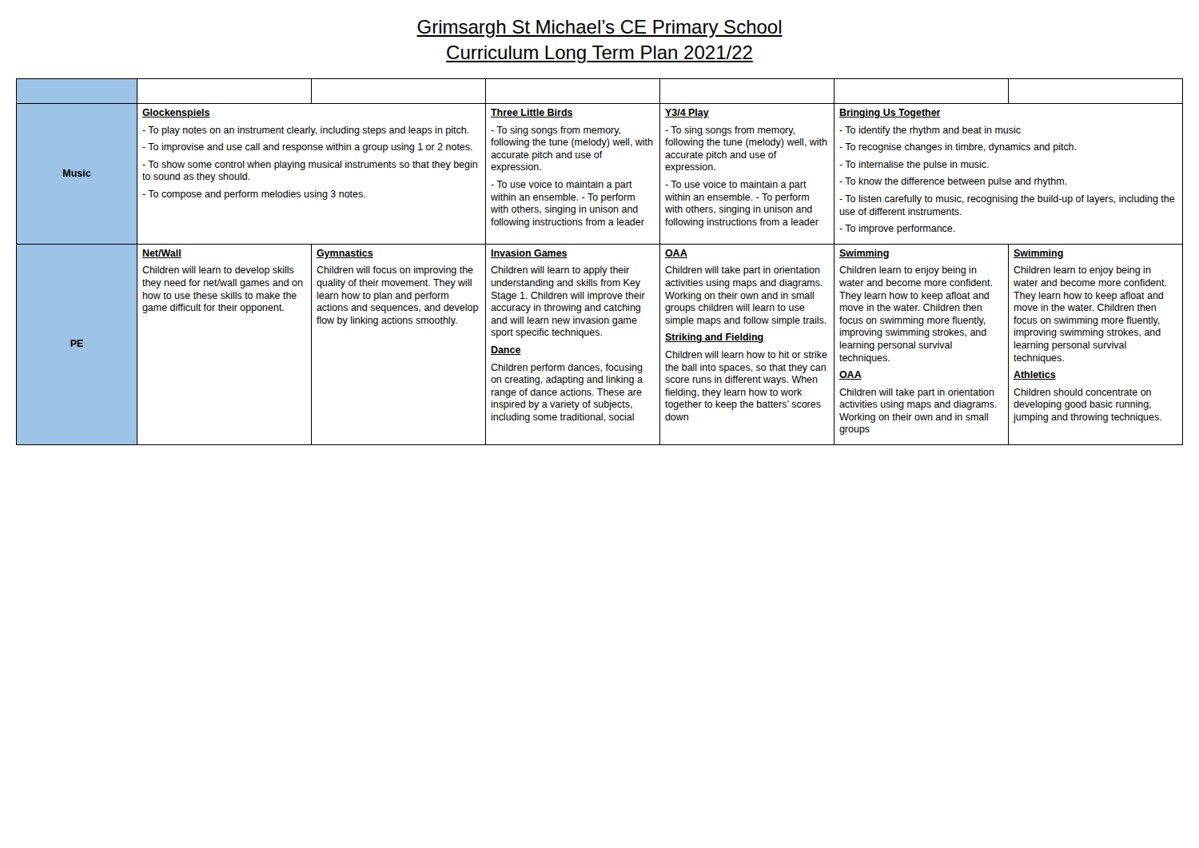Grimsargh St Michael’s CE Primary School
Curriculum Long Term Plan 2021/22
| Music | Glockenspiels - To play notes on an instrument clearly, including steps and leaps in pitch. - To improvise and use call and response within a group using 1 or 2 notes. - To show some control when playing musical instruments so that they begin to sound as they should. - To compose and perform melodies using 3 notes. | Three Little Birds - To sing songs from memory, following the tune (melody) well, with accurate pitch and use of expression. - To use voice to maintain a part within an ensemble. - To perform with others, singing in unison and following instructions from a leader | Y3/4 Play - To sing songs from memory, following the tune (melody) well, with accurate pitch and use of expression. - To use voice to maintain a part within an ensemble. - To perform with others, singing in unison and following instructions from a leader | Bringing Us Together - To identify the rhythm and beat in music - To recognise changes in timbre, dynamics and pitch. - To internalise the pulse in music. - To know the difference between pulse and rhythm. - To listen carefully to music, recognising the build-up of layers, including the use of different instruments. - To improve performance. |
| PE | Net/Wall Children will learn to develop skills they need for net/wall games and on how to use these skills to make the game difficult for their opponent. | Gymnastics Children will focus on improving the quality of their movement. They will learn how to plan and perform actions and sequences, and develop flow by linking actions smoothly. | Invasion Games Children will learn to apply their understanding and skills from Key Stage 1. Children will improve their accuracy in throwing and catching and will learn new invasion game sport specific techniques. Dance Children perform dances, focusing on creating, adapting and linking a range of dance actions. These are inspired by a variety of subjects, including some traditional, social | OAA Children will take part in orientation activities using maps and diagrams. Working on their own and in small groups children will learn to use simple maps and follow simple trails. Striking and Fielding Children will learn how to hit or strike the ball into spaces, so that they can score runs in different ways. When fielding, they learn how to work together to keep the batters’ scores down | Swimming Children learn to enjoy being in water and become more confident. They learn how to keep afloat and move in the water. Children then focus on swimming more fluently, improving swimming strokes, and learning personal survival techniques. OAA Children will take part in orientation activities using maps and diagrams. Working on their own and in small groups | Swimming Children learn to enjoy being in water and become more confident. They learn how to keep afloat and move in the water. Children then focus on swimming more fluently, improving swimming strokes, and learning personal survival techniques. Athletics Children should concentrate on developing good basic running, jumping and throwing techniques. |